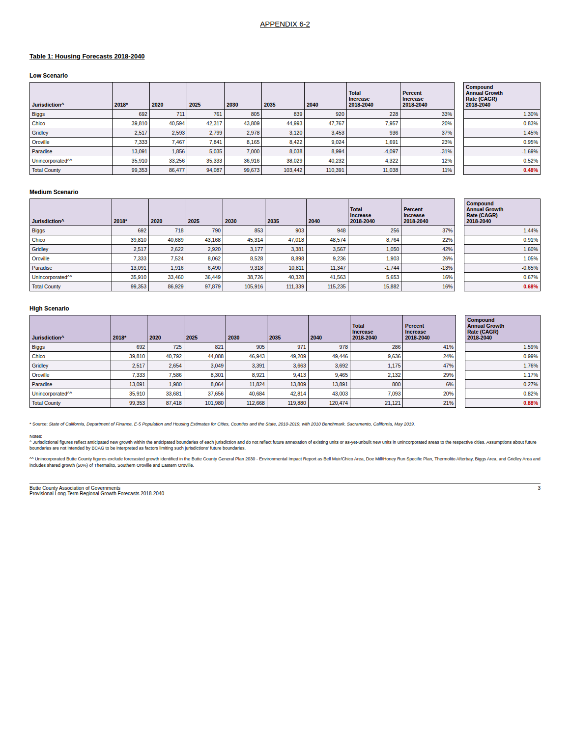APPENDIX 6-2
Table 1: Housing Forecasts 2018-2040
Low Scenario
| Jurisdiction^ | 2018* | 2020 | 2025 | 2030 | 2035 | 2040 | Total Increase 2018-2040 | Percent Increase 2018-2040 | | Compound Annual Growth Rate (CAGR) 2018-2040 |
| --- | --- | --- | --- | --- | --- | --- | --- | --- | --- | --- |
| Biggs | 692 | 711 | 761 | 805 | 839 | 920 | 228 | 33% | | 1.30% |
| Chico | 39,810 | 40,594 | 42,317 | 43,809 | 44,993 | 47,767 | 7,957 | 20% | | 0.83% |
| Gridley | 2,517 | 2,593 | 2,799 | 2,978 | 3,120 | 3,453 | 936 | 37% | | 1.45% |
| Oroville | 7,333 | 7,467 | 7,841 | 8,165 | 8,422 | 9,024 | 1,691 | 23% | | 0.95% |
| Paradise | 13,091 | 1,856 | 5,035 | 7,000 | 8,038 | 8,994 | -4,097 | -31% | | -1.69% |
| Unincorporated^^ | 35,910 | 33,256 | 35,333 | 36,916 | 38,029 | 40,232 | 4,322 | 12% | | 0.52% |
| Total County | 99,353 | 86,477 | 94,087 | 99,673 | 103,442 | 110,391 | 11,038 | 11% | | 0.48% |
Medium Scenario
| Jurisdiction^ | 2018* | 2020 | 2025 | 2030 | 2035 | 2040 | Total Increase 2018-2040 | Percent Increase 2018-2040 | | Compound Annual Growth Rate (CAGR) 2018-2040 |
| --- | --- | --- | --- | --- | --- | --- | --- | --- | --- | --- |
| Biggs | 692 | 718 | 790 | 853 | 903 | 948 | 256 | 37% | | 1.44% |
| Chico | 39,810 | 40,689 | 43,168 | 45,314 | 47,018 | 48,574 | 8,764 | 22% | | 0.91% |
| Gridley | 2,517 | 2,622 | 2,920 | 3,177 | 3,381 | 3,567 | 1,050 | 42% | | 1.60% |
| Oroville | 7,333 | 7,524 | 8,062 | 8,528 | 8,898 | 9,236 | 1,903 | 26% | | 1.05% |
| Paradise | 13,091 | 1,916 | 6,490 | 9,318 | 10,811 | 11,347 | -1,744 | -13% | | -0.65% |
| Unincorporated^^ | 35,910 | 33,460 | 36,449 | 38,726 | 40,328 | 41,563 | 5,653 | 16% | | 0.67% |
| Total County | 99,353 | 86,929 | 97,879 | 105,916 | 111,339 | 115,235 | 15,882 | 16% | | 0.68% |
High Scenario
| Jurisdiction^ | 2018* | 2020 | 2025 | 2030 | 2035 | 2040 | Total Increase 2018-2040 | Percent Increase 2018-2040 | | Compound Annual Growth Rate (CAGR) 2018-2040 |
| --- | --- | --- | --- | --- | --- | --- | --- | --- | --- | --- |
| Biggs | 692 | 725 | 821 | 905 | 971 | 978 | 286 | 41% | | 1.59% |
| Chico | 39,810 | 40,792 | 44,088 | 46,943 | 49,209 | 49,446 | 9,636 | 24% | | 0.99% |
| Gridley | 2,517 | 2,654 | 3,049 | 3,391 | 3,663 | 3,692 | 1,175 | 47% | | 1.76% |
| Oroville | 7,333 | 7,586 | 8,301 | 8,921 | 9,413 | 9,465 | 2,132 | 29% | | 1.17% |
| Paradise | 13,091 | 1,980 | 8,064 | 11,824 | 13,809 | 13,891 | 800 | 6% | | 0.27% |
| Unincorporated^^ | 35,910 | 33,681 | 37,656 | 40,684 | 42,814 | 43,003 | 7,093 | 20% | | 0.82% |
| Total County | 99,353 | 87,418 | 101,980 | 112,668 | 119,880 | 120,474 | 21,121 | 21% | | 0.88% |
* Source: State of California, Department of Finance, E-5 Population and Housing Estimates for Cities, Counties and the State, 2010-2019, with 2010 Benchmark. Sacramento, California, May 2019.
Notes:
^ Jurisdictional figures reflect anticipated new growth within the anticipated boundaries of each jurisdiction and do not reflect future annexation of existing units or as-yet-unbuilt new units in unincorporated areas to the respective cities. Assumptions about future boundaries are not intended by BCAG to be interpreted as factors limiting such jurisdictions' future boundaries.
^^ Unincorporated Butte County figures exclude forecasted growth identified in the Butte County General Plan 2030 - Environmental Impact Report as Bell Muir/Chico Area, Doe Mill/Honey Run Specific Plan, Thermolito Afterbay, Biggs Area, and Gridley Area and includes shared growth (50%) of Thermalito, Southern Oroville and Eastern Oroville.
Butte County Association of Governments
Provisional Long-Term Regional Growth Forecasts 2018-2040
3